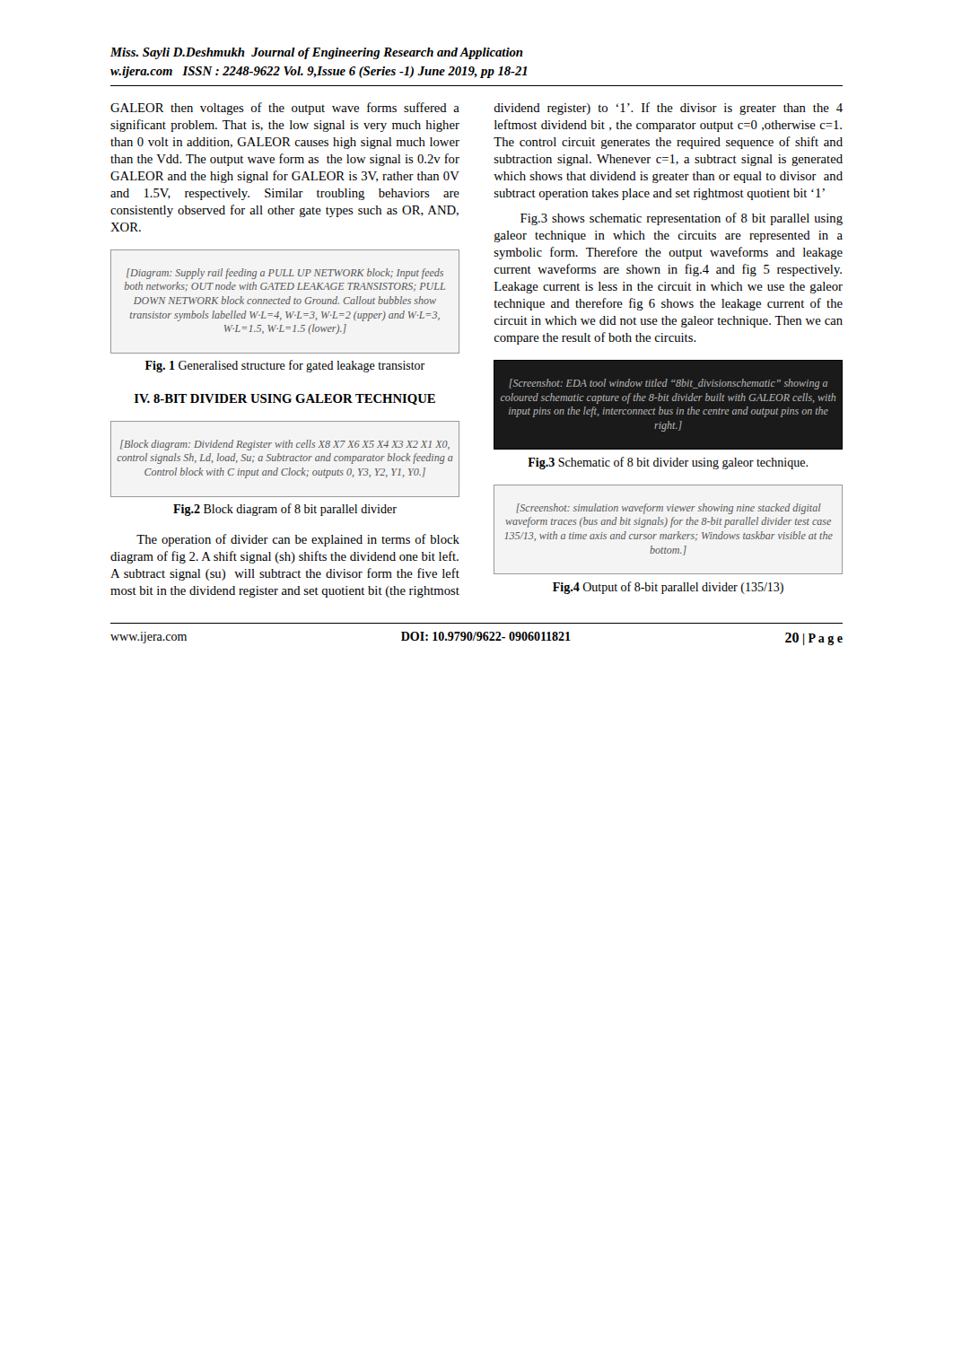Miss. Sayli D.Deshmukh Journal of Engineering Research and Application
w.ijera.com ISSN : 2248-9622 Vol. 9,Issue 6 (Series -1) June 2019, pp 18-21
GALEOR then voltages of the output wave forms suffered a significant problem. That is, the low signal is very much higher than 0 volt in addition, GALEOR causes high signal much lower than the Vdd. The output wave form as the low signal is 0.2v for GALEOR and the high signal for GALEOR is 3V, rather than 0V and 1.5V, respectively. Similar troubling behaviors are consistently observed for all other gate types such as OR, AND, XOR.
[Diagram: Supply rail feeding a PULL UP NETWORK block; Input feeds both networks; OUT node with GATED LEAKAGE TRANSISTORS; PULL DOWN NETWORK block connected to Ground. Callout bubbles show transistor symbols labelled W·L=4, W·L=3, W·L=2 (upper) and W·L=3, W·L=1.5, W·L=1.5 (lower).]
Fig. 1 Generalised structure for gated leakage transistor
IV. 8-BIT DIVIDER USING GALEOR TECHNIQUE
[Block diagram: Dividend Register with cells X8 X7 X6 X5 X4 X3 X2 X1 X0, control signals Sh, Ld, load, Su; a Subtractor and comparator block feeding a Control block with C input and Clock; outputs 0, Y3, Y2, Y1, Y0.]
Fig.2 Block diagram of 8 bit parallel divider
The operation of divider can be explained in terms of block diagram of fig 2. A shift signal (sh) shifts the dividend one bit left. A subtract signal (su) will subtract the divisor form the five left most bit in the dividend register and set quotient bit (the rightmost dividend register) to ‘1’. If the divisor is greater than the 4 leftmost dividend bit , the comparator output c=0 ,otherwise c=1. The control circuit generates the required sequence of shift and subtraction signal. Whenever c=1, a subtract signal is generated which shows that dividend is greater than or equal to divisor and subtract operation takes place and set rightmost quotient bit ‘1’
Fig.3 shows schematic representation of 8 bit parallel using galeor technique in which the circuits are represented in a symbolic form. Therefore the output waveforms and leakage current waveforms are shown in fig.4 and fig 5 respectively. Leakage current is less in the circuit in which we use the galeor technique and therefore fig 6 shows the leakage current of the circuit in which we did not use the galeor technique. Then we can compare the result of both the circuits.
[Screenshot: EDA tool window titled “8bit_divisionschematic” showing a coloured schematic capture of the 8-bit divider built with GALEOR cells, with input pins on the left, interconnect bus in the centre and output pins on the right.]
Fig.3 Schematic of 8 bit divider using galeor technique.
[Screenshot: simulation waveform viewer showing nine stacked digital waveform traces (bus and bit signals) for the 8-bit parallel divider test case 135/13, with a time axis and cursor markers; Windows taskbar visible at the bottom.]
Fig.4 Output of 8-bit parallel divider (135/13)
www.ijera.com DOI: 10.9790/9622- 0906011821 20 | P a g e